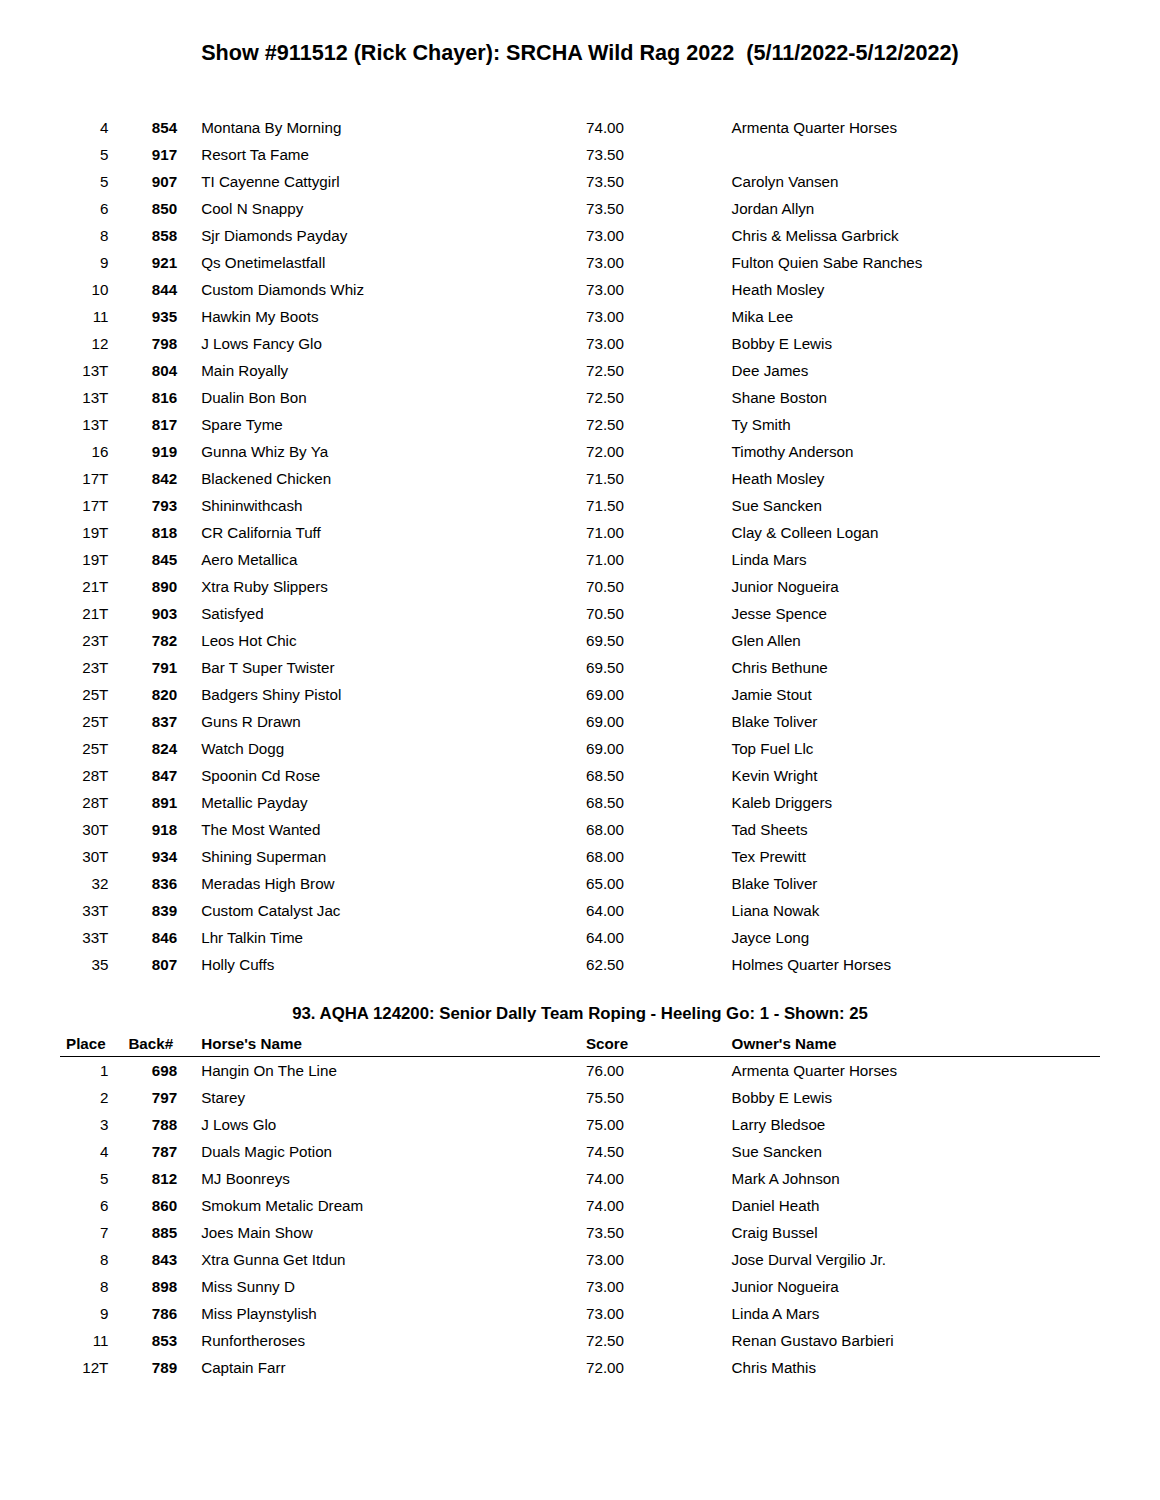Show #911512 (Rick Chayer): SRCHA Wild Rag 2022 (5/11/2022-5/12/2022)
| 4 | 854 | Montana By Morning | 74.00 | Armenta Quarter Horses |
| 5 | 917 | Resort Ta Fame | 73.50 | |
| 5 | 907 | TI Cayenne Cattygirl | 73.50 | Carolyn Vansen |
| 6 | 850 | Cool N Snappy | 73.50 | Jordan Allyn |
| 8 | 858 | Sjr Diamonds Payday | 73.00 | Chris & Melissa Garbrick |
| 9 | 921 | Qs Onetimelastfall | 73.00 | Fulton Quien Sabe Ranches |
| 10 | 844 | Custom Diamonds Whiz | 73.00 | Heath Mosley |
| 11 | 935 | Hawkin My Boots | 73.00 | Mika Lee |
| 12 | 798 | J Lows Fancy Glo | 73.00 | Bobby E Lewis |
| 13T | 804 | Main Royally | 72.50 | Dee James |
| 13T | 816 | Dualin Bon Bon | 72.50 | Shane Boston |
| 13T | 817 | Spare Tyme | 72.50 | Ty Smith |
| 16 | 919 | Gunna Whiz By Ya | 72.00 | Timothy Anderson |
| 17T | 842 | Blackened Chicken | 71.50 | Heath Mosley |
| 17T | 793 | Shininwithcash | 71.50 | Sue Sancken |
| 19T | 818 | CR California Tuff | 71.00 | Clay & Colleen Logan |
| 19T | 845 | Aero Metallica | 71.00 | Linda Mars |
| 21T | 890 | Xtra Ruby Slippers | 70.50 | Junior Nogueira |
| 21T | 903 | Satisfyed | 70.50 | Jesse Spence |
| 23T | 782 | Leos Hot Chic | 69.50 | Glen Allen |
| 23T | 791 | Bar T Super Twister | 69.50 | Chris Bethune |
| 25T | 820 | Badgers Shiny Pistol | 69.00 | Jamie Stout |
| 25T | 837 | Guns R Drawn | 69.00 | Blake Toliver |
| 25T | 824 | Watch Dogg | 69.00 | Top Fuel Llc |
| 28T | 847 | Spoonin Cd Rose | 68.50 | Kevin Wright |
| 28T | 891 | Metallic Payday | 68.50 | Kaleb Driggers |
| 30T | 918 | The Most Wanted | 68.00 | Tad Sheets |
| 30T | 934 | Shining Superman | 68.00 | Tex Prewitt |
| 32 | 836 | Meradas High Brow | 65.00 | Blake Toliver |
| 33T | 839 | Custom Catalyst Jac | 64.00 | Liana Nowak |
| 33T | 846 | Lhr Talkin Time | 64.00 | Jayce Long |
| 35 | 807 | Holly Cuffs | 62.50 | Holmes Quarter Horses |
93. AQHA 124200: Senior Dally Team Roping - Heeling Go: 1 - Shown: 25
| Place | Back# | Horse's Name | Score | Owner's Name |
| --- | --- | --- | --- | --- |
| 1 | 698 | Hangin On The Line | 76.00 | Armenta Quarter Horses |
| 2 | 797 | Starey | 75.50 | Bobby E Lewis |
| 3 | 788 | J Lows Glo | 75.00 | Larry Bledsoe |
| 4 | 787 | Duals Magic Potion | 74.50 | Sue Sancken |
| 5 | 812 | MJ Boonreys | 74.00 | Mark A Johnson |
| 6 | 860 | Smokum Metalic Dream | 74.00 | Daniel Heath |
| 7 | 885 | Joes Main Show | 73.50 | Craig Bussel |
| 8 | 843 | Xtra Gunna Get Itdun | 73.00 | Jose Durval Vergilio Jr. |
| 8 | 898 | Miss Sunny D | 73.00 | Junior Nogueira |
| 9 | 786 | Miss Playnstylish | 73.00 | Linda A Mars |
| 11 | 853 | Runfortheroses | 72.50 | Renan Gustavo Barbieri |
| 12T | 789 | Captain Farr | 72.00 | Chris Mathis |